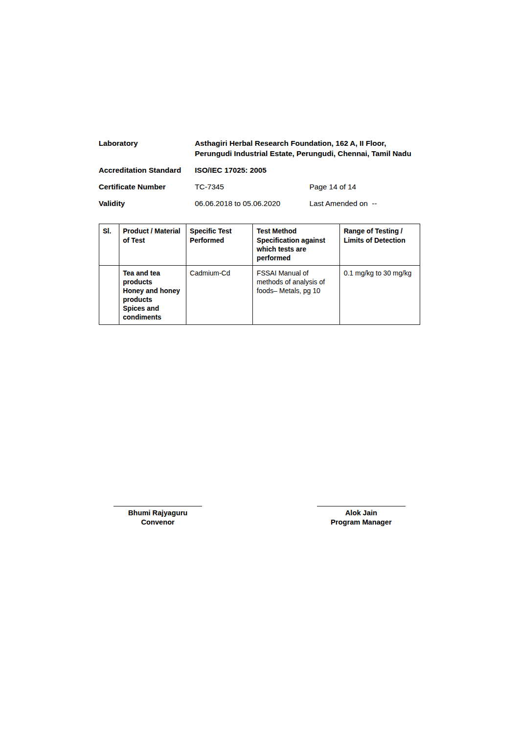Laboratory
Asthagiri Herbal Research Foundation, 162 A, II Floor, Perungudi Industrial Estate, Perungudi, Chennai, Tamil Nadu
Accreditation Standard
ISO/IEC 17025: 2005
Certificate Number
TC-7345
Page 14 of 14
Validity
06.06.2018 to 05.06.2020
Last Amended on --
| Sl. | Product / Material of Test | Specific Test Performed | Test Method Specification against which tests are performed | Range of Testing / Limits of Detection |
| --- | --- | --- | --- | --- |
| | Tea and tea products Honey and honey products Spices and condiments | Cadmium-Cd | FSSAI Manual of methods of analysis of foods– Metals, pg 10 | 0.1 mg/kg to 30 mg/kg |
Bhumi Rajyaguru
Convenor
Alok Jain
Program Manager